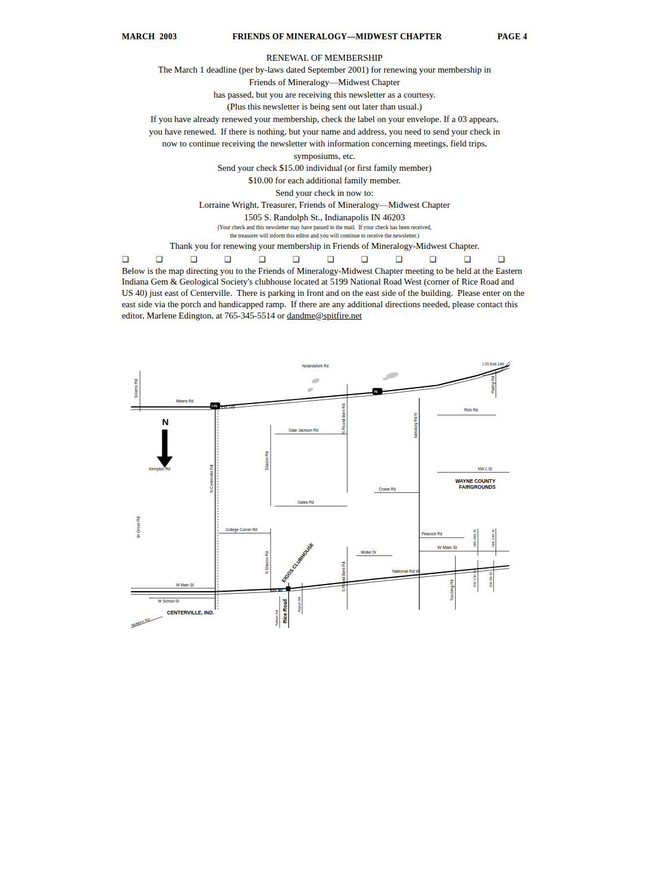MARCH 2003 FRIENDS OF MINERALOGY—MIDWEST CHAPTER PAGE 4
RENEWAL OF MEMBERSHIP
The March 1 deadline (per by-laws dated September 2001) for renewing your membership in
Friends of Mineralogy—Midwest Chapter
has passed, but you are receiving this newsletter as a courtesy.
(Plus this newsletter is being sent out later than usual.)
If you have already renewed your membership, check the label on your envelope. If a 03 appears,
you have renewed. If there is nothing, but your name and address, you need to send your check in
now to continue receiving the newsletter with information concerning meetings, field trips,
symposiums, etc.
Send your check $15.00 individual (or first family member)
$10.00 for each additional family member.
Send your check in now to:
Lorraine Wright, Treasurer, Friends of Mineralogy—Midwest Chapter
1505 S. Randolph St., Indianapolis IN 46203
(Your check and this newsletter may have passed in the mail. If your check has been received,
the treasurer will inform this editor and you will continue to receive the newsletter.)
Thank you for renewing your membership in Friends of Mineralogy-Midwest Chapter.
❑ ❑ ❑ ❑ ❑ ❑ ❑ ❑ ❑ ❑ ❑ ❑ ❑ ❑ ❑ ❑ ❑ ❑ ❑ ❑ ❑
Below is the map directing you to the Friends of Mineralogy-Midwest Chapter meeting to be held at the Eastern Indiana Gem & Geological Society's clubhouse located at 5199 National Road West (corner of Rice Road and US 40) just east of Centerville. There is parking in front and on the east side of the building. Please enter on the east side via the porch and handicapped ramp. If there are any additional directions needed, please contact this editor, Marlene Edington, at 765-345-5514 or dandme@spitfire.net
I-70 70 Exit 145 I-70 Exit 149 Nolandsfork Rd Means Rd Sowers Rd N Centerville Rd W Grove Rd Kempton Rd Eliason Rd N Eliason Rd N Round Barn Rd S Round Barn Rd Salisbury Rd N Flatley Rd Rich Rd Gaar Jackson Rd Crowe Rd Gates Rd College Corner Rd Peacock Rd Wolke Dr NW L St WAYNE COUNTY FAIRGROUNDS W Main St NW 18th St NW 13th St SW 17th St SW 5th St Toschlog Rd National Rd W US 40 W Main St W School St CENTERVILLE, IND. McMinn Rd Rice Road Kellam Rd Airport Rd EIGGS CLUBHOUSE N